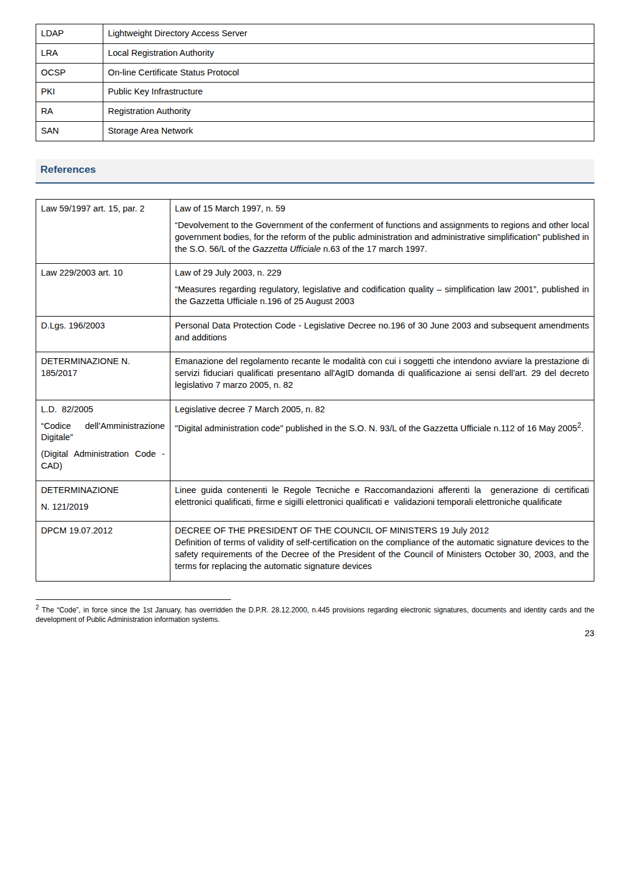| LDAP | Lightweight Directory Access Server |
| LRA | Local Registration Authority |
| OCSP | On-line Certificate Status Protocol |
| PKI | Public Key Infrastructure |
| RA | Registration Authority |
| SAN | Storage Area Network |
References
| Law 59/1997 art. 15, par. 2 | Law of 15 March 1997, n. 59 “Devolvement to the Government of the conferment of functions and assignments to regions and other local government bodies, for the reform of the public administration and administrative simplification” published in the S.O. 56/L of the Gazzetta Ufficiale n.63 of the 17 march 1997. |
| Law 229/2003 art. 10 | Law of 29 July 2003, n. 229 “Measures regarding regulatory, legislative and codification quality – simplification law 2001”, published in the Gazzetta Ufficiale n.196 of 25 August 2003 |
| D.Lgs. 196/2003 | Personal Data Protection Code - Legislative Decree no.196 of 30 June 2003 and subsequent amendments and additions |
| DETERMINAZIONE N. 185/2017 | Emanazione del regolamento recante le modalità con cui i soggetti che intendono avviare la prestazione di servizi fiduciari qualificati presentano all'AgID domanda di qualificazione ai sensi dell’art. 29 del decreto legislativo 7 marzo 2005, n. 82 |
| L.D. 82/2005 “Codice dell’Amministrazione Digitale” (Digital Administration Code - CAD) | Legislative decree 7 March 2005, n. 82 "Digital administration code" published in the S.O. N. 93/L of the Gazzetta Ufficiale n.112 of 16 May 2005 2 . |
| DETERMINAZIONE N. 121/2019 | Linee guida contenenti le Regole Tecniche e Raccomandazioni afferenti la generazione di certificati elettronici qualificati, firme e sigilli elettronici qualificati e validazioni temporali elettroniche qualificate |
| DPCM 19.07.2012 | DECREE OF THE PRESIDENT OF THE COUNCIL OF MINISTERS 19 July 2012 Definition of terms of validity of self-certification on the compliance of the automatic signature devices to the safety requirements of the Decree of the President of the Council of Ministers October 30, 2003, and the terms for replacing the automatic signature devices |
2 The “Code”, in force since the 1st January, has overridden the D.P.R. 28.12.2000, n.445 provisions regarding electronic signatures, documents and identity cards and the development of Public Administration information systems.
23